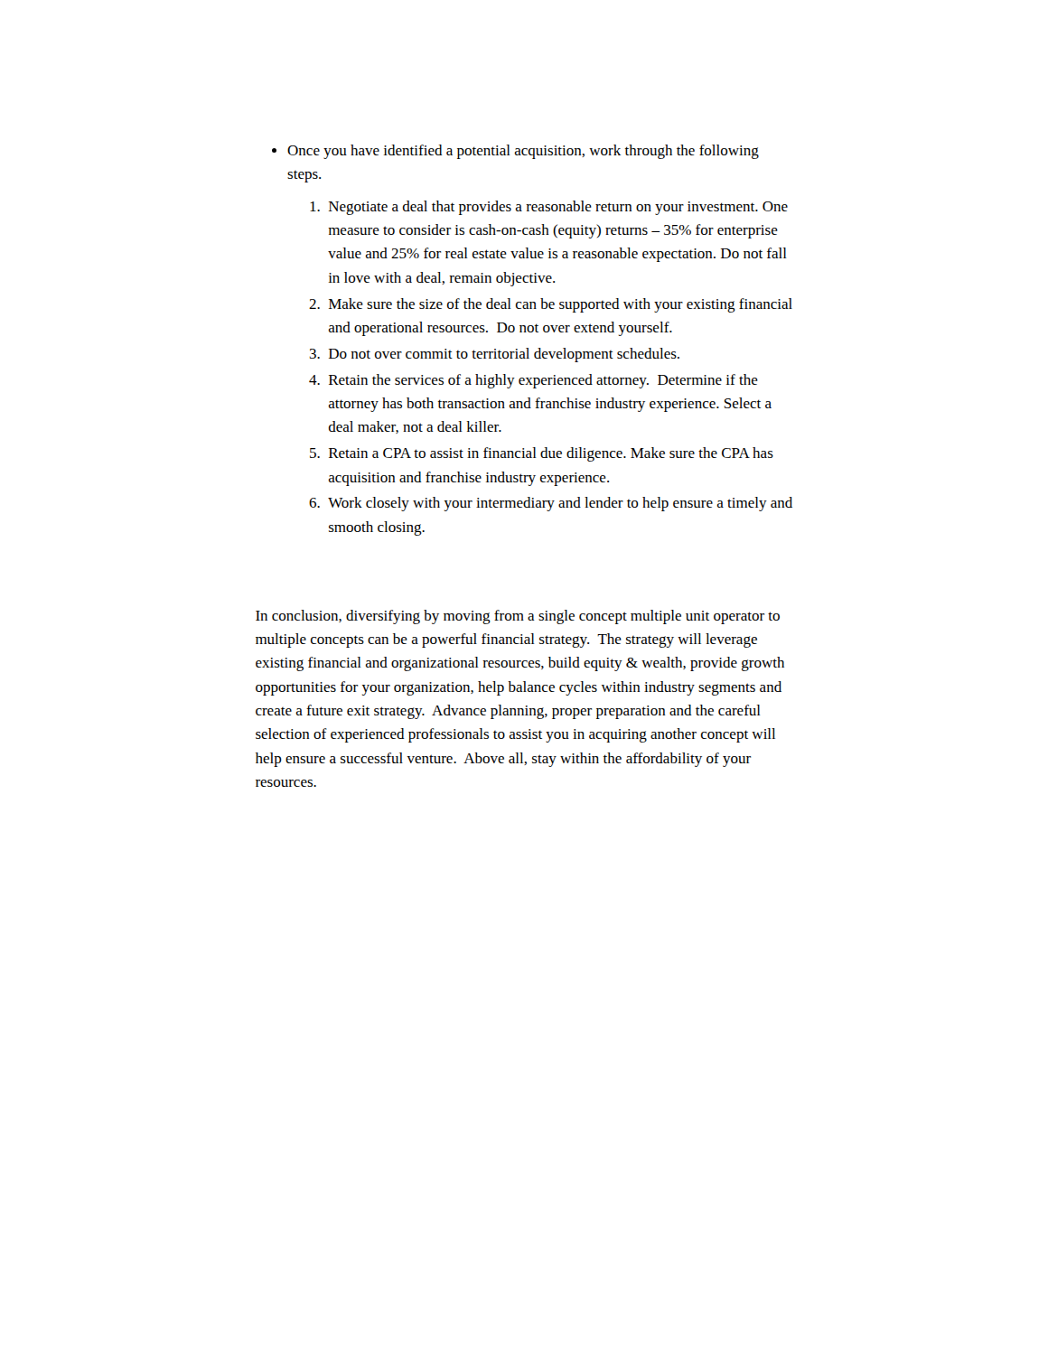Once you have identified a potential acquisition, work through the following steps.
Negotiate a deal that provides a reasonable return on your investment. One measure to consider is cash-on-cash (equity) returns – 35% for enterprise value and 25% for real estate value is a reasonable expectation. Do not fall in love with a deal, remain objective.
Make sure the size of the deal can be supported with your existing financial and operational resources. Do not over extend yourself.
Do not over commit to territorial development schedules.
Retain the services of a highly experienced attorney. Determine if the attorney has both transaction and franchise industry experience. Select a deal maker, not a deal killer.
Retain a CPA to assist in financial due diligence. Make sure the CPA has acquisition and franchise industry experience.
Work closely with your intermediary and lender to help ensure a timely and smooth closing.
In conclusion, diversifying by moving from a single concept multiple unit operator to multiple concepts can be a powerful financial strategy. The strategy will leverage existing financial and organizational resources, build equity & wealth, provide growth opportunities for your organization, help balance cycles within industry segments and create a future exit strategy. Advance planning, proper preparation and the careful selection of experienced professionals to assist you in acquiring another concept will help ensure a successful venture. Above all, stay within the affordability of your resources.